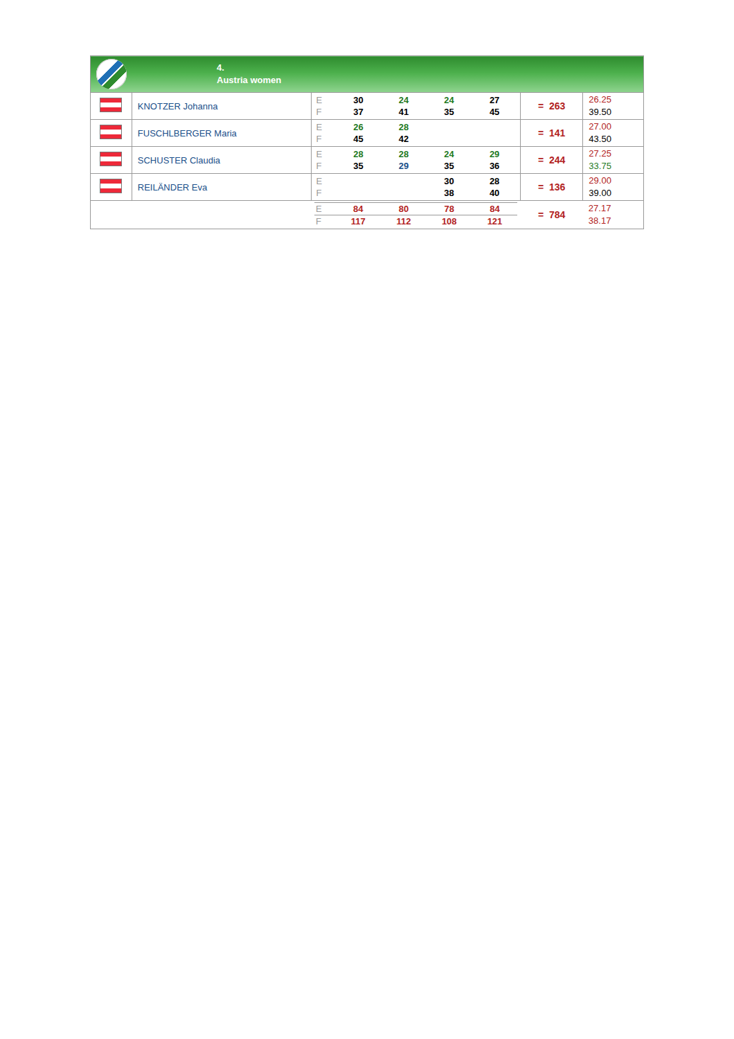| 4. Austria women |
| | KNOTZER Johanna | / E / 30 / 24 / 24 / 27 / / F / 37 / 41 / 35 / 45 / | = 263 | 26.25 39.50 |
| | FUSCHLBERGER Maria | / E / 26 / 28 / / / / F / 45 / 42 / / / | = 141 | 27.00 43.50 |
| | SCHUSTER Claudia | / E / 28 / 28 / 24 / 29 / / F / 35 / 29 / 35 / 36 / | = 244 | 27.25 33.75 |
| | REILÄNDER Eva | / E / / / 30 / 28 / / F / / / 38 / 40 / | = 136 | 29.00 39.00 |
| | | / E / 84 / 80 / 78 / 84 / / F / 117 / 112 / 108 / 121 / | = 784 | 27.17 38.17 |